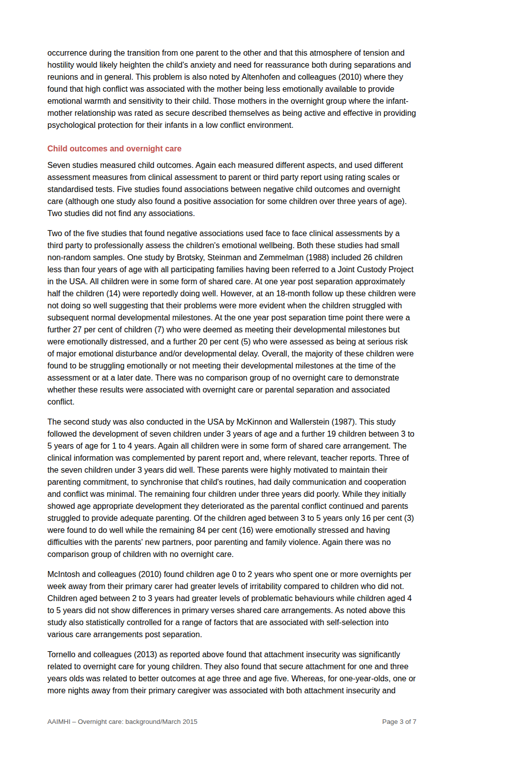occurrence during the transition from one parent to the other and that this atmosphere of tension and hostility would likely heighten the child's anxiety and need for reassurance both during separations and reunions and in general. This problem is also noted by Altenhofen and colleagues (2010) where they found that high conflict was associated with the mother being less emotionally available to provide emotional warmth and sensitivity to their child. Those mothers in the overnight group where the infant-mother relationship was rated as secure described themselves as being active and effective in providing psychological protection for their infants in a low conflict environment.
Child outcomes and overnight care
Seven studies measured child outcomes. Again each measured different aspects, and used different assessment measures from clinical assessment to parent or third party report using rating scales or standardised tests. Five studies found associations between negative child outcomes and overnight care (although one study also found a positive association for some children over three years of age). Two studies did not find any associations.
Two of the five studies that found negative associations used face to face clinical assessments by a third party to professionally assess the children's emotional wellbeing. Both these studies had small non-random samples. One study by Brotsky, Steinman and Zemmelman (1988) included 26 children less than four years of age with all participating families having been referred to a Joint Custody Project in the USA. All children were in some form of shared care. At one year post separation approximately half the children (14) were reportedly doing well. However, at an 18-month follow up these children were not doing so well suggesting that their problems were more evident when the children struggled with subsequent normal developmental milestones. At the one year post separation time point there were a further 27 per cent of children (7) who were deemed as meeting their developmental milestones but were emotionally distressed, and a further 20 per cent (5) who were assessed as being at serious risk of major emotional disturbance and/or developmental delay. Overall, the majority of these children were found to be struggling emotionally or not meeting their developmental milestones at the time of the assessment or at a later date. There was no comparison group of no overnight care to demonstrate whether these results were associated with overnight care or parental separation and associated conflict.
The second study was also conducted in the USA by McKinnon and Wallerstein (1987). This study followed the development of seven children under 3 years of age and a further 19 children between 3 to 5 years of age for 1 to 4 years. Again all children were in some form of shared care arrangement. The clinical information was complemented by parent report and, where relevant, teacher reports. Three of the seven children under 3 years did well. These parents were highly motivated to maintain their parenting commitment, to synchronise that child's routines, had daily communication and cooperation and conflict was minimal. The remaining four children under three years did poorly. While they initially showed age appropriate development they deteriorated as the parental conflict continued and parents struggled to provide adequate parenting. Of the children aged between 3 to 5 years only 16 per cent (3) were found to do well while the remaining 84 per cent (16) were emotionally stressed and having difficulties with the parents' new partners, poor parenting and family violence. Again there was no comparison group of children with no overnight care.
McIntosh and colleagues (2010) found children age 0 to 2 years who spent one or more overnights per week away from their primary carer had greater levels of irritability compared to children who did not. Children aged between 2 to 3 years had greater levels of problematic behaviours while children aged 4 to 5 years did not show differences in primary verses shared care arrangements. As noted above this study also statistically controlled for a range of factors that are associated with self-selection into various care arrangements post separation.
Tornello and colleagues (2013) as reported above found that attachment insecurity was significantly related to overnight care for young children. They also found that secure attachment for one and three years olds was related to better outcomes at age three and age five. Whereas, for one-year-olds, one or more nights away from their primary caregiver was associated with both attachment insecurity and
AAIMHI – Overnight care: background/March 2015 Page 3 of 7